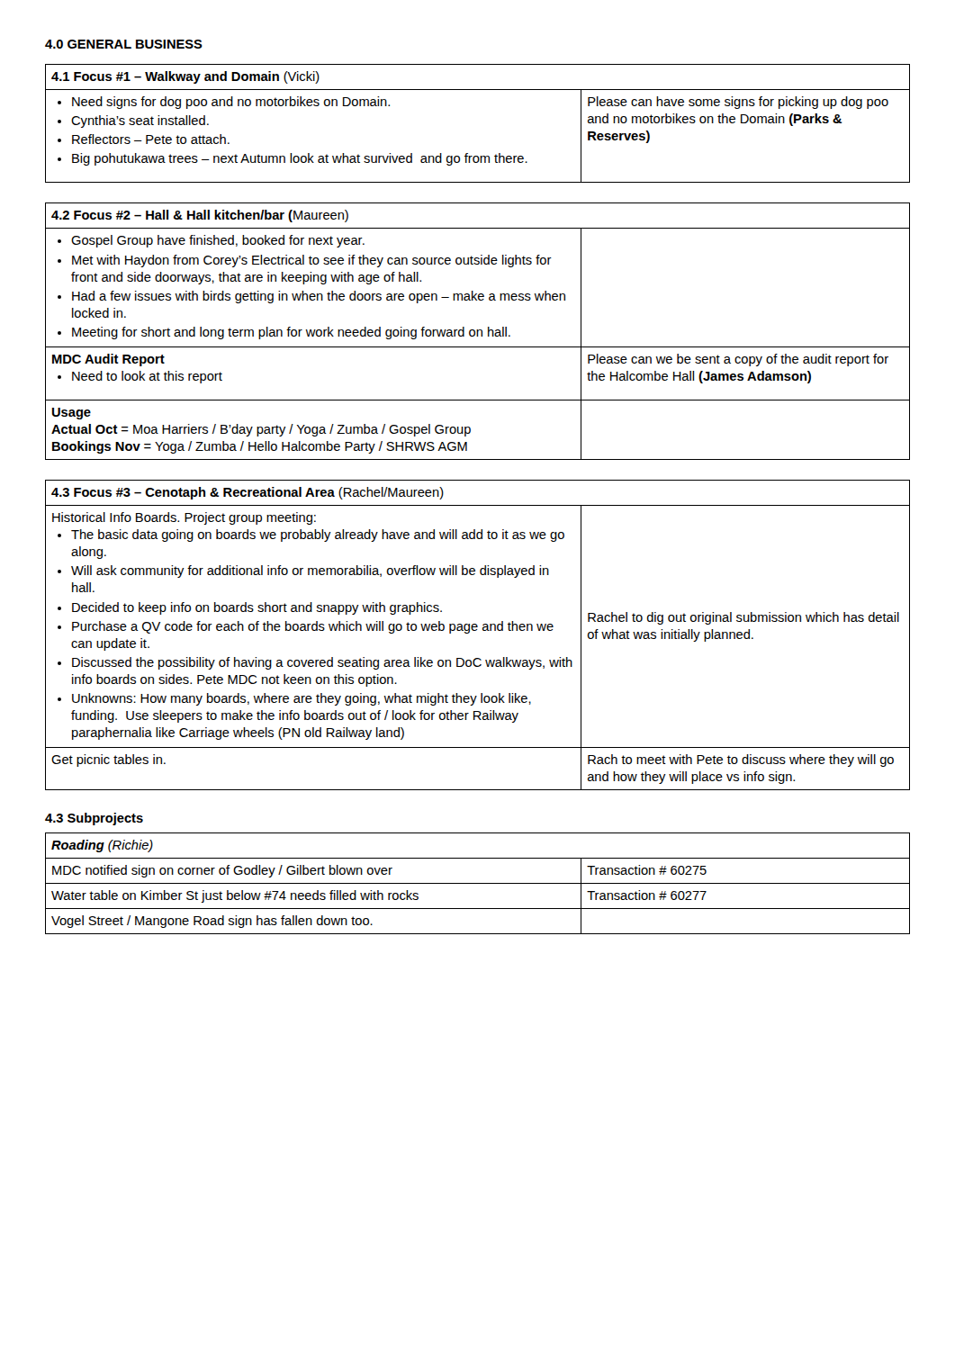4.0 GENERAL BUSINESS
| 4.1 Focus #1 – Walkway and Domain (Vicki) |
| Need signs for dog poo and no motorbikes on Domain. Cynthia’s seat installed. Reflectors – Pete to attach. Big pohutukawa trees – next Autumn look at what survived and go from there. | Please can have some signs for picking up dog poo and no motorbikes on the Domain (Parks & Reserves) |
| 4.2 Focus #2 – Hall & Hall kitchen/bar ( Maureen) |
| Gospel Group have finished, booked for next year. Met with Haydon from Corey’s Electrical to see if they can source outside lights for front and side doorways, that are in keeping with age of hall. Had a few issues with birds getting in when the doors are open – make a mess when locked in. Meeting for short and long term plan for work needed going forward on hall. | |
| MDC Audit Report Need to look at this report | Please can we be sent a copy of the audit report for the Halcombe Hall (James Adamson) |
| Usage Actual Oct = Moa Harriers / B’day party / Yoga / Zumba / Gospel Group Bookings Nov = Yoga / Zumba / Hello Halcombe Party / SHRWS AGM | |
| 4.3 Focus #3 – Cenotaph & Recreational Area (Rachel/Maureen) |
| Historical Info Boards. Project group meeting: The basic data going on boards we probably already have and will add to it as we go along. Will ask community for additional info or memorabilia, overflow will be displayed in hall. Decided to keep info on boards short and snappy with graphics. Purchase a QV code for each of the boards which will go to web page and then we can update it. Discussed the possibility of having a covered seating area like on DoC walkways, with info boards on sides. Pete MDC not keen on this option. Unknowns: How many boards, where are they going, what might they look like, funding. Use sleepers to make the info boards out of / look for other Railway paraphernalia like Carriage wheels (PN old Railway land) | Rachel to dig out original submission which has detail of what was initially planned. |
| Get picnic tables in. | Rach to meet with Pete to discuss where they will go and how they will place vs info sign. |
4.3 Subprojects
| Roading (Richie) |
| MDC notified sign on corner of Godley / Gilbert blown over | Transaction # 60275 |
| Water table on Kimber St just below #74 needs filled with rocks | Transaction # 60277 |
| Vogel Street / Mangone Road sign has fallen down too. | |